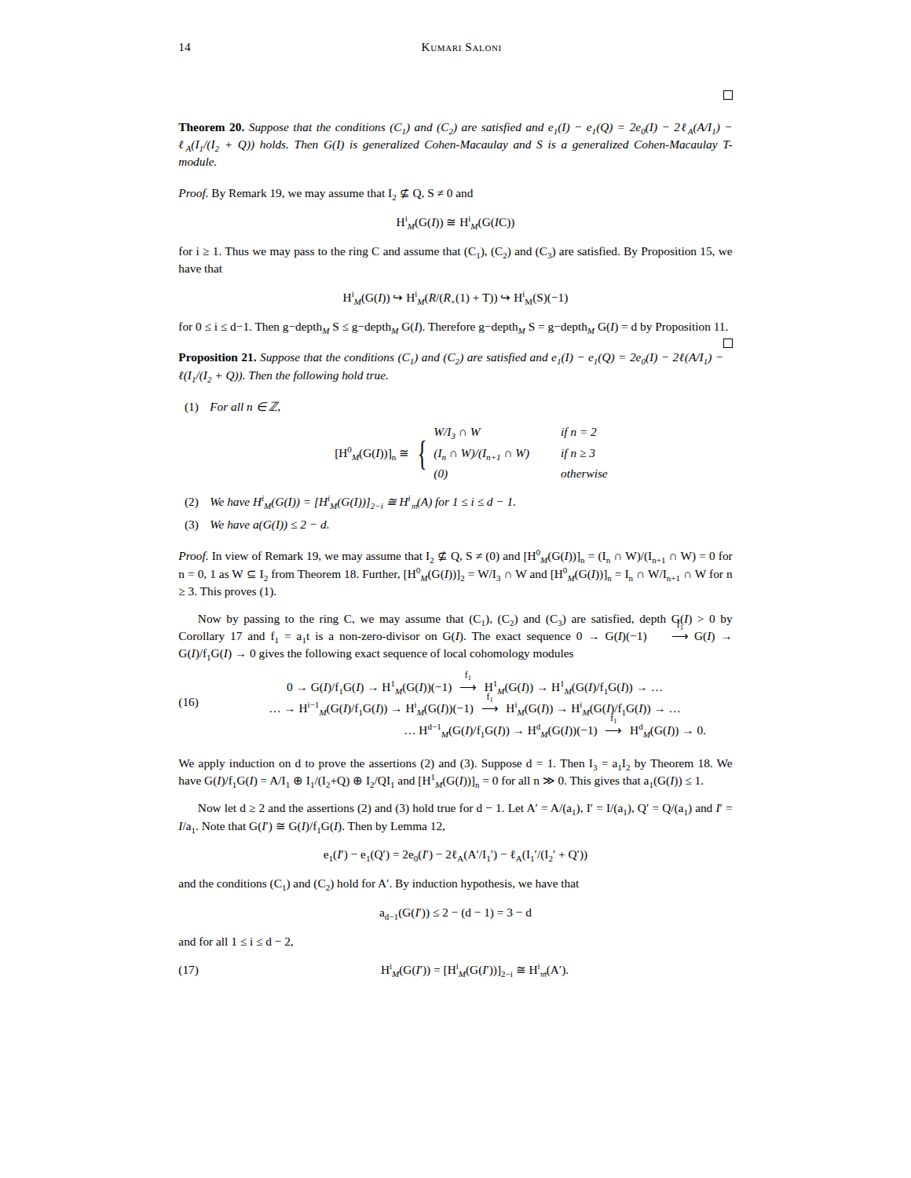14 Kumari Saloni
Theorem 20. Suppose that the conditions (C1) and (C2) are satisfied and e1(I) − e1(Q) = 2e0(I) − 2ℓA(A/I1) − ℓA(I1/(I2 + Q)) holds. Then G(I) is generalized Cohen-Macaulay and S is a generalized Cohen-Macaulay T-module.
Proof. By Remark 19, we may assume that I2 ⊈ Q, S ≠ 0 and
HiM(G(I)) ≅ HiM(G(IC))
for i ≥ 1. Thus we may pass to the ring C and assume that (C1), (C2) and (C3) are satisfied. By Proposition 15, we have that
HiM(G(I)) ↪ HiM(R/(R+(1) + T)) ↪ HiM(S)(−1)
for 0 ≤ i ≤ d−1. Then g−depthM S ≤ g−depthM G(I). Therefore g−depthM S = g−depthM G(I) = d by Proposition 11.
Proposition 21. Suppose that the conditions (C1) and (C2) are satisfied and e1(I) − e1(Q) = 2e0(I) − 2ℓ(A/I1) − ℓ(I1/(I2 + Q)). Then the following hold true.
(1) For all n ∈ ℤ,
[H0M(G(I))]n ≅ { W/I3 ∩ W if n = 2 (In ∩ W)/(In+1 ∩ W) if n ≥ 3 (0) otherwise
(2) We have HiM(G(I)) = [HiM(G(I))]2−i ≅ Hi𝔪(A) for 1 ≤ i ≤ d − 1.
(3) We have a(G(I)) ≤ 2 − d.
Proof. In view of Remark 19, we may assume that I2 ⊈ Q, S ≠ (0) and [H0M(G(I))]n = (In ∩ W)/(In+1 ∩ W) = 0 for n = 0, 1 as W ⊆ I2 from Theorem 18. Further, [H0M(G(I))]2 = W/I3 ∩ W and [H0M(G(I))]n = In ∩ W/In+1 ∩ W for n ≥ 3. This proves (1).
Now by passing to the ring C, we may assume that (C1), (C2) and (C3) are satisfied, depth G(I) > 0 by Corollary 17 and f1 = a1t is a non-zero-divisor on G(I). The exact sequence 0 → G(I)(−1) f1⟶ G(I) → G(I)/f1G(I) → 0 gives the following exact sequence of local cohomology modules
(16)
0 → G(I)/f1G(I) → H1M(G(I))(−1) f1⟶ H1M(G(I)) → H1M(G(I)/f1G(I)) → … … → Hi−1M(G(I)/f1G(I)) → HiM(G(I))(−1) f1⟶ HiM(G(I)) → HiM(G(I)/f1G(I)) → … … Hd−1M(G(I)/f1G(I)) → HdM(G(I))(−1) f1⟶ HdM(G(I)) → 0.
We apply induction on d to prove the assertions (2) and (3). Suppose d = 1. Then I3 = a1I2 by Theorem 18. We have G(I)/f1G(I) = A/I1 ⊕ I1/(I2+Q) ⊕ I2/QI1 and [H1M(G(I))]n = 0 for all n ≫ 0. This gives that a1(G(I)) ≤ 1.
Now let d ≥ 2 and the assertions (2) and (3) hold true for d − 1. Let A′ = A/(a1), I′ = I/(a1), Q′ = Q/(a1) and I′ = I/a1. Note that G(I′) ≅ G(I)/f1G(I). Then by Lemma 12,
e1(I′) − e1(Q′) = 2e0(I′) − 2ℓA(A′/I1′) − ℓA(I1′/(I2′ + Q′))
and the conditions (C1) and (C2) hold for A′. By induction hypothesis, we have that
ad−1(G(I′)) ≤ 2 − (d − 1) = 3 − d
and for all 1 ≤ i ≤ d − 2,
(17)
HiM(G(I′)) = [HiM(G(I′))]2−i ≅ Hi𝔪(A′).